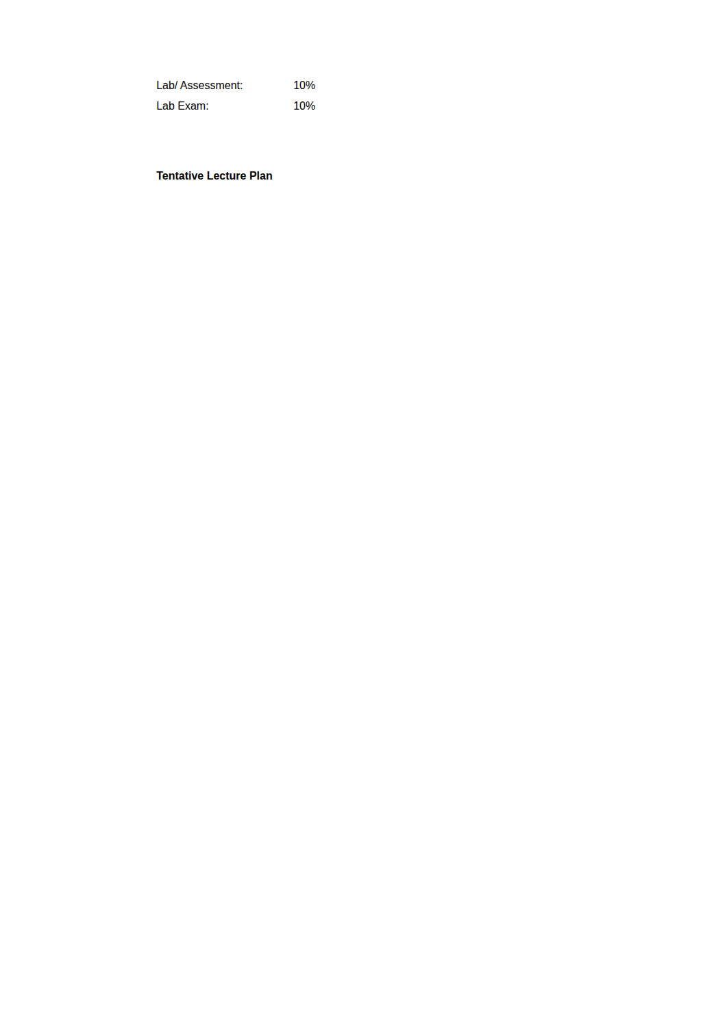| Lab/ Assessment: | 10% |
| Lab Exam: | 10% |
Tentative Lecture Plan